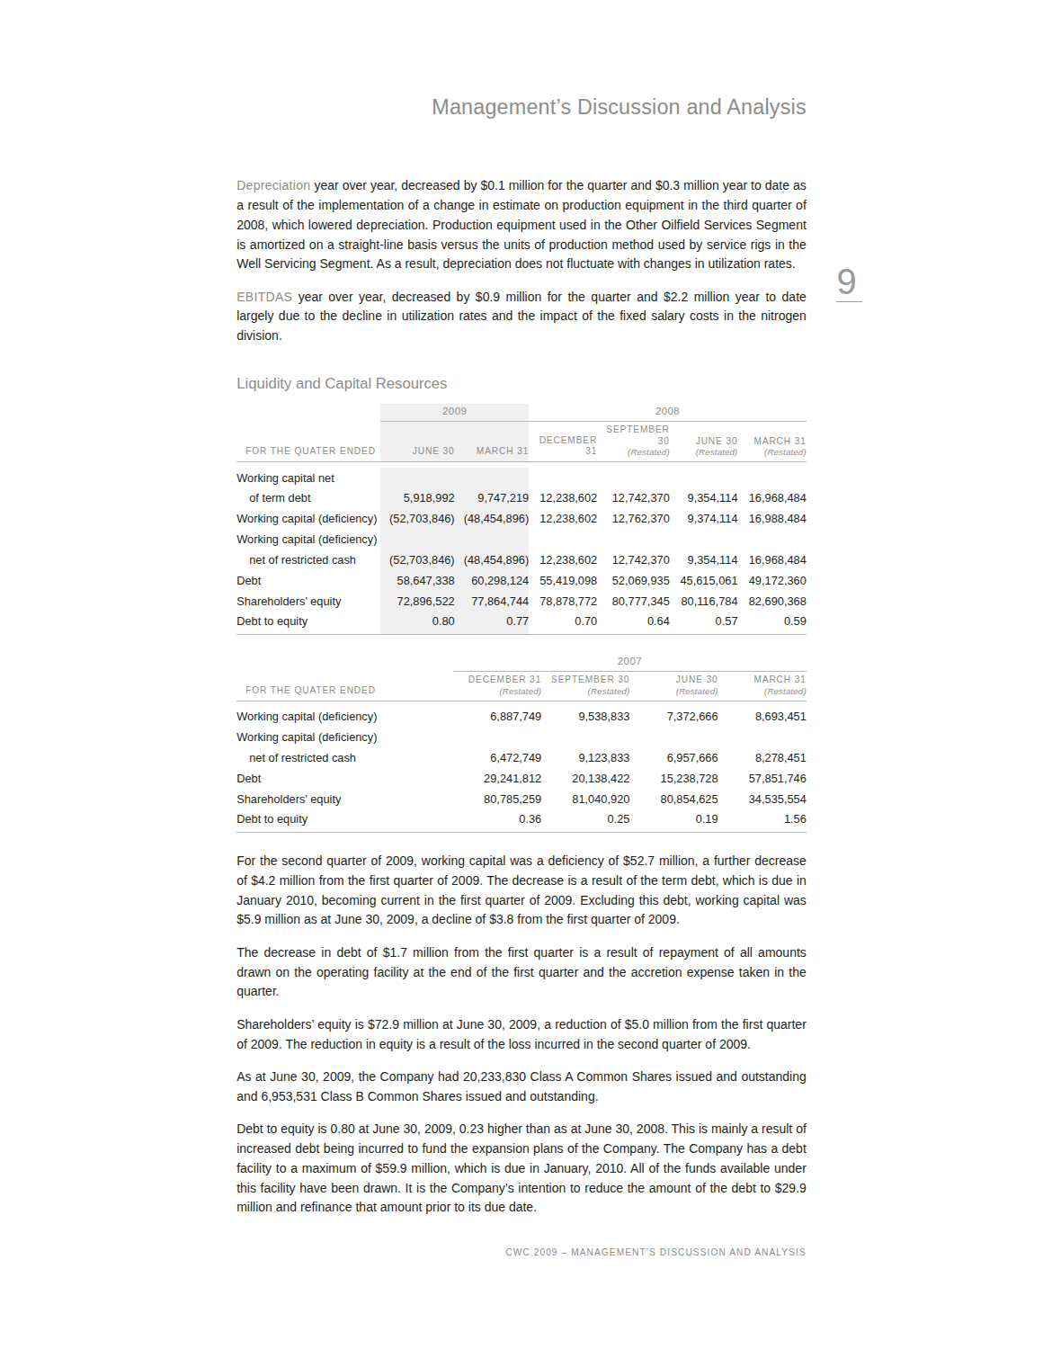Management’s Discussion and Analysis
9
Depreciation year over year, decreased by $0.1 million for the quarter and $0.3 million year to date as a result of the implementation of a change in estimate on production equipment in the third quarter of 2008, which lowered depreciation. Production equipment used in the Other Oilfield Services Segment is amortized on a straight-line basis versus the units of production method used by service rigs in the Well Servicing Segment. As a result, depreciation does not fluctuate with changes in utilization rates.
EBITDAS year over year, decreased by $0.9 million for the quarter and $2.2 million year to date largely due to the decline in utilization rates and the impact of the fixed salary costs in the nitrogen division.
Liquidity and Capital Resources
| | 2009 | 2008 |
| FOR THE QUATER ENDED | JUNE 30 | MARCH 31 | DECEMBER 31 | SEPTEMBER 30 (Restated) | JUNE 30 (Restated) | MARCH 31 (Restated) |
| Working capital net | | | | | | |
| of term debt | 5,918,992 | 9,747,219 | 12,238,602 | 12,742,370 | 9,354,114 | 16,968,484 |
| Working capital (deficiency) | (52,703,846) | (48,454,896) | 12,238,602 | 12,762,370 | 9,374,114 | 16,988,484 |
| Working capital (deficiency) | | | | | | |
| net of restricted cash | (52,703,846) | (48,454,896) | 12,238,602 | 12,742,370 | 9,354,114 | 16,968,484 |
| Debt | 58,647,338 | 60,298,124 | 55,419,098 | 52,069,935 | 45,615,061 | 49,172,360 |
| Shareholders’ equity | 72,896,522 | 77,864,744 | 78,878,772 | 80,777,345 | 80,116,784 | 82,690,368 |
| Debt to equity | 0.80 | 0.77 | 0.70 | 0.64 | 0.57 | 0.59 |
| | 2007 |
| FOR THE QUATER ENDED | DECEMBER 31 (Restated) | SEPTEMBER 30 (Restated) | JUNE 30 (Restated) | MARCH 31 (Restated) |
| Working capital (deficiency) | 6,887,749 | 9,538,833 | 7,372,666 | 8,693,451 |
| Working capital (deficiency) | | | | |
| net of restricted cash | 6,472,749 | 9,123,833 | 6,957,666 | 8,278,451 |
| Debt | 29,241,812 | 20,138,422 | 15,238,728 | 57,851,746 |
| Shareholders’ equity | 80,785,259 | 81,040,920 | 80,854,625 | 34,535,554 |
| Debt to equity | 0.36 | 0.25 | 0.19 | 1.56 |
For the second quarter of 2009, working capital was a deficiency of $52.7 million, a further decrease of $4.2 million from the first quarter of 2009. The decrease is a result of the term debt, which is due in January 2010, becoming current in the first quarter of 2009. Excluding this debt, working capital was $5.9 million as at June 30, 2009, a decline of $3.8 from the first quarter of 2009.
The decrease in debt of $1.7 million from the first quarter is a result of repayment of all amounts drawn on the operating facility at the end of the first quarter and the accretion expense taken in the quarter.
Shareholders’ equity is $72.9 million at June 30, 2009, a reduction of $5.0 million from the first quarter of 2009. The reduction in equity is a result of the loss incurred in the second quarter of 2009.
As at June 30, 2009, the Company had 20,233,830 Class A Common Shares issued and outstanding and 6,953,531 Class B Common Shares issued and outstanding.
Debt to equity is 0.80 at June 30, 2009, 0.23 higher than as at June 30, 2008. This is mainly a result of increased debt being incurred to fund the expansion plans of the Company. The Company has a debt facility to a maximum of $59.9 million, which is due in January, 2010. All of the funds available under this facility have been drawn. It is the Company’s intention to reduce the amount of the debt to $29.9 million and refinance that amount prior to its due date.
CWC 2009 – MANAGEMENT’S DISCUSSION AND ANALYSIS